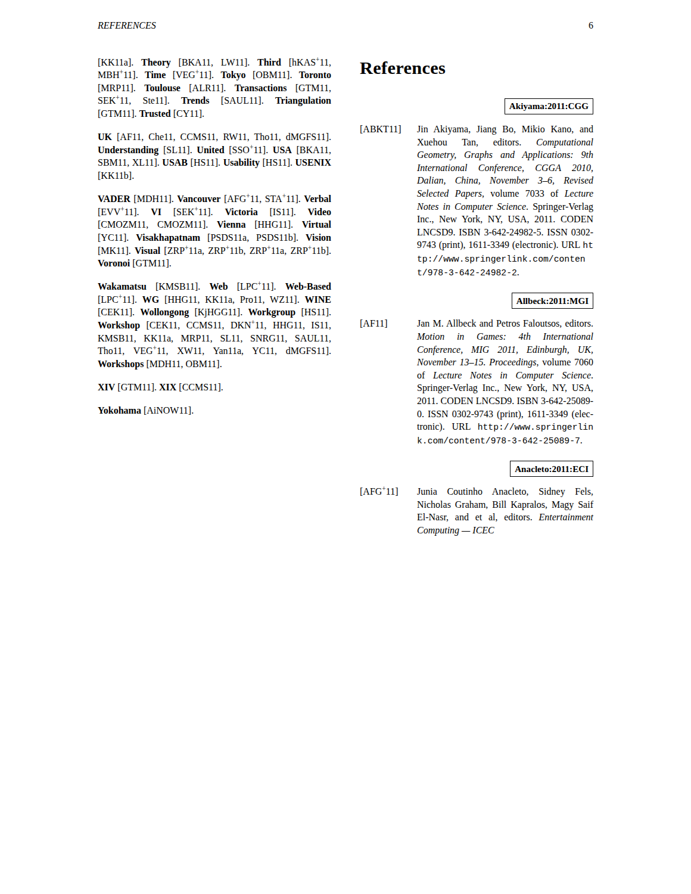REFERENCES 6
[KK11a]. Theory [BKA11, LW11]. Third [hKAS+11, MBH+11]. Time [VEG+11]. Tokyo [OBM11]. Toronto [MRP11]. Toulouse [ALR11]. Transactions [GTM11, SEK+11, Ste11]. Trends [SAUL11]. Triangulation [GTM11]. Trusted [CY11].
UK [AF11, Che11, CCMS11, RW11, Tho11, dMGFS11]. Understanding [SL11]. United [SSO+11]. USA [BKA11, SBM11, XL11]. USAB [HS11]. Usability [HS11]. USENIX [KK11b].
VADER [MDH11]. Vancouver [AFG+11, STA+11]. Verbal [EVV+11]. VI [SEK+11]. Victoria [IS11]. Video [CMOZM11, CMOZM11]. Vienna [HHG11]. Virtual [YC11]. Visakhapatnam [PSDS11a, PSDS11b]. Vision [MK11]. Visual [ZRP+11a, ZRP+11b, ZRP+11a, ZRP+11b]. Voronoi [GTM11].
Wakamatsu [KMSB11]. Web [LPC+11]. Web-Based [LPC+11]. WG [HHG11, KK11a, Pro11, WZ11]. WINE [CEK11]. Wollongong [KjHGG11]. Workgroup [HS11]. Workshop [CEK11, CCMS11, DKN+11, HHG11, IS11, KMSB11, KK11a, MRP11, SL11, SNRG11, SAUL11, Tho11, VEG+11, XW11, Yan11a, YC11, dMGFS11]. Workshops [MDH11, OBM11].
XIV [GTM11]. XIX [CCMS11].
Yokohama [AiNOW11].
References
Akiyama:2011:CGG
[ABKT11]
Jin Akiyama, Jiang Bo, Mikio Kano, and Xuehou Tan, editors. Computational Geometry, Graphs and Applications: 9th International Conference, CGGA 2010, Dalian, China, November 3–6, Revised Selected Papers, volume 7033 of Lecture Notes in Computer Science. Springer-Verlag Inc., New York, NY, USA, 2011. CODEN LNCSD9. ISBN 3-642-24982-5. ISSN 0302-9743 (print), 1611-3349 (electronic). URL http://www.springerlink.com/content/978-3-642-24982-2.
Allbeck:2011:MGI
[AF11]
Jan M. Allbeck and Petros Faloutsos, editors. Motion in Games: 4th International Conference, MIG 2011, Edinburgh, UK, November 13–15. Proceedings, volume 7060 of Lecture Notes in Computer Science. Springer-Verlag Inc., New York, NY, USA, 2011. CODEN LNCSD9. ISBN 3-642-25089-0. ISSN 0302-9743 (print), 1611-3349 (electronic). URL http://www.springerlink.com/content/978-3-642-25089-7.
Anacleto:2011:ECI
[AFG+11]
Junia Coutinho Anacleto, Sidney Fels, Nicholas Graham, Bill Kapralos, Magy Saif El-Nasr, and et al, editors. Entertainment Computing — ICEC